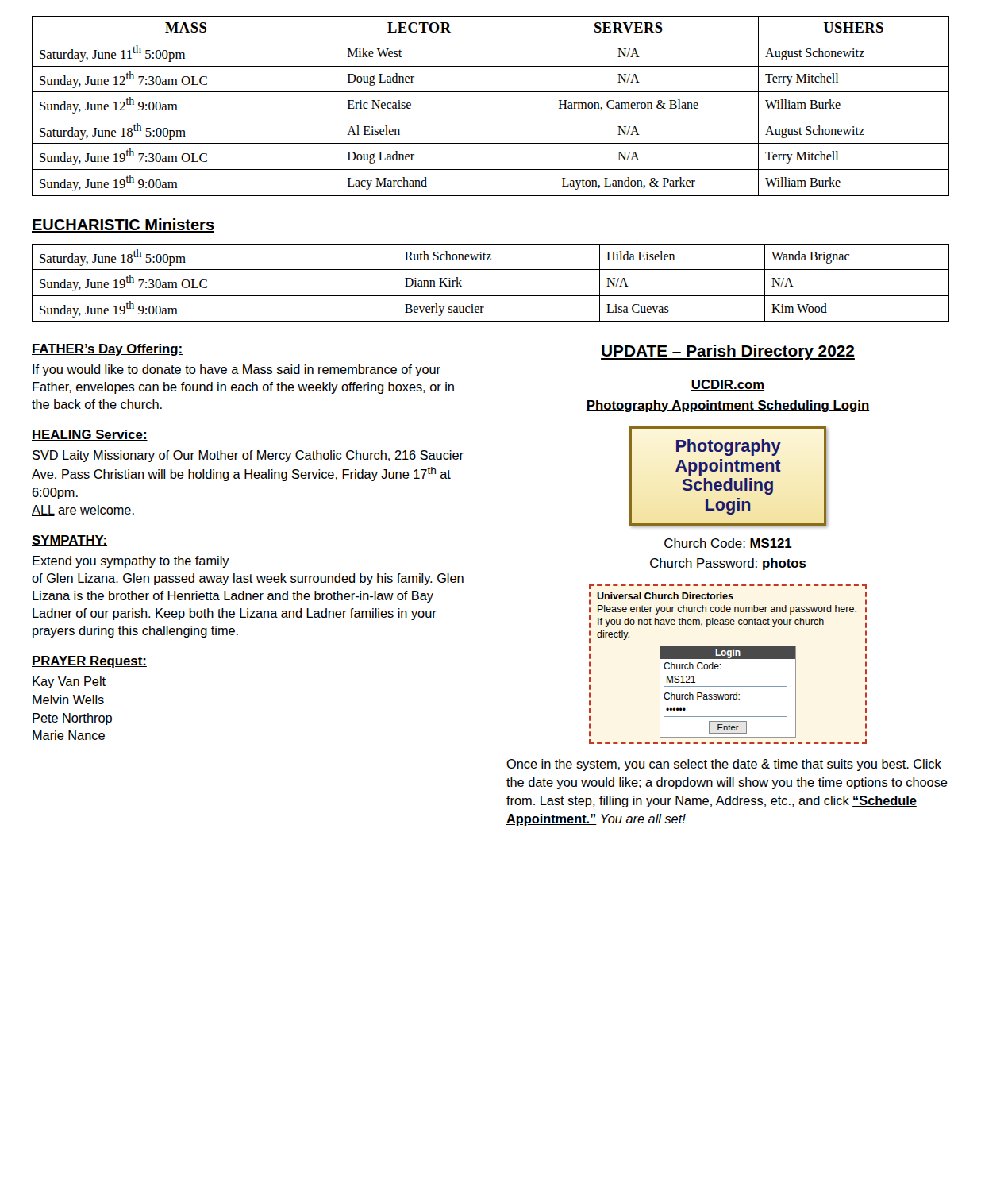| MASS | LECTOR | SERVERS | USHERS |
| --- | --- | --- | --- |
| Saturday, June 11 th 5:00pm | Mike West | N/A | August Schonewitz |
| Sunday, June 12 th 7:30am OLC | Doug Ladner | N/A | Terry Mitchell |
| Sunday, June 12 th 9:00am | Eric Necaise | Harmon, Cameron & Blane | William Burke |
| Saturday, June 18 th 5:00pm | Al Eiselen | N/A | August Schonewitz |
| Sunday, June 19 th 7:30am OLC | Doug Ladner | N/A | Terry Mitchell |
| Sunday, June 19 th 9:00am | Lacy Marchand | Layton, Landon, & Parker | William Burke |
EUCHARISTIC Ministers
| Saturday, June 18 th 5:00pm | Ruth Schonewitz | Hilda Eiselen | Wanda Brignac |
| Sunday, June 19 th 7:30am OLC | Diann Kirk | N/A | N/A |
| Sunday, June 19 th 9:00am | Beverly saucier | Lisa Cuevas | Kim Wood |
FATHER’s Day Offering:
If you would like to donate to have a Mass said in remembrance of your Father, envelopes can be found in each of the weekly offering boxes, or in the back of the church.
HEALING Service:
SVD Laity Missionary of Our Mother of Mercy Catholic Church, 216 Saucier Ave. Pass Christian will be holding a Healing Service, Friday June 17th at 6:00pm.
ALL are welcome.
SYMPATHY:
Extend you sympathy to the family
of Glen Lizana. Glen passed away last week surrounded by his family. Glen Lizana is the brother of Henrietta Ladner and the brother-in-law of Bay Ladner of our parish. Keep both the Lizana and Ladner families in your prayers during this challenging time.
PRAYER Request:
Kay Van Pelt
Melvin Wells
Pete Northrop
Marie Nance
UPDATE – Parish Directory 2022
UCDIR.com
Photography Appointment Scheduling Login
Photography
Appointment
Scheduling
Login
Church Code: MS121
Church Password: photos
Universal Church Directories
Please enter your church code number and password here.
If you do not have them, please contact your church directly.
Login
Church Code:
Church Password:
Enter
Once in the system, you can select the date & time that suits you best. Click the date you would like; a dropdown will show you the time options to choose from. Last step, filling in your Name, Address, etc., and click “Schedule Appointment.” You are all set!